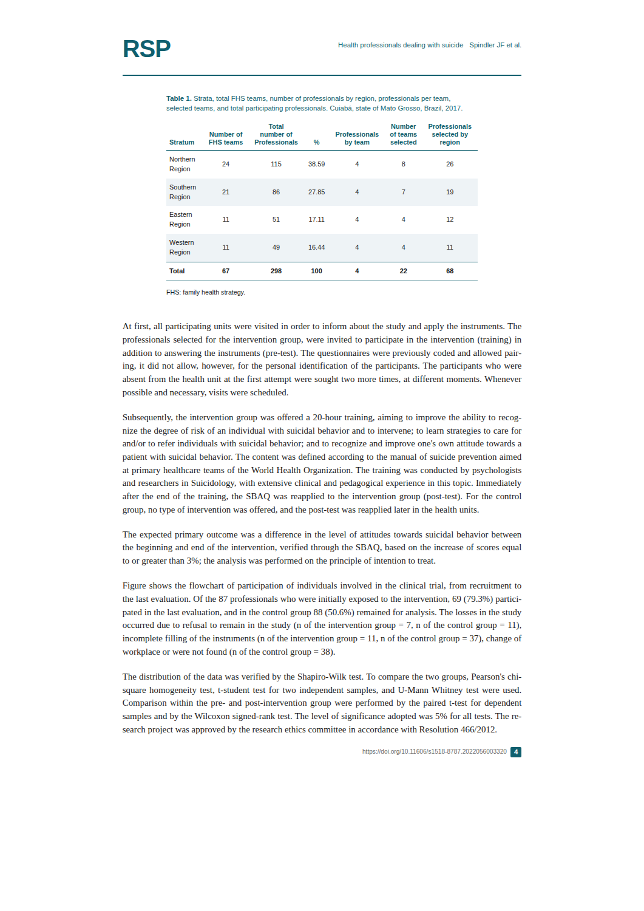RSP
Health professionals dealing with suicide Spindler JF et al.
Table 1. Strata, total FHS teams, number of professionals by region, professionals per team, selected teams, and total participating professionals. Cuiabá, state of Mato Grosso, Brazil, 2017.
| Stratum | Number of FHS teams | Total number of Professionals | % | Professionals by team | Number of teams selected | Professionals selected by region |
| --- | --- | --- | --- | --- | --- | --- |
| Northern Region | 24 | 115 | 38.59 | 4 | 8 | 26 |
| Southern Region | 21 | 86 | 27.85 | 4 | 7 | 19 |
| Eastern Region | 11 | 51 | 17.11 | 4 | 4 | 12 |
| Western Region | 11 | 49 | 16.44 | 4 | 4 | 11 |
| Total | 67 | 298 | 100 | 4 | 22 | 68 |
FHS: family health strategy.
At first, all participating units were visited in order to inform about the study and apply the instruments. The professionals selected for the intervention group, were invited to participate in the intervention (training) in addition to answering the instruments (pre-test). The questionnaires were previously coded and allowed pairing, it did not allow, however, for the personal identification of the participants. The participants who were absent from the health unit at the first attempt were sought two more times, at different moments. Whenever possible and necessary, visits were scheduled.
Subsequently, the intervention group was offered a 20-hour training, aiming to improve the ability to recognize the degree of risk of an individual with suicidal behavior and to intervene; to learn strategies to care for and/or to refer individuals with suicidal behavior; and to recognize and improve one's own attitude towards a patient with suicidal behavior. The content was defined according to the manual of suicide prevention aimed at primary healthcare teams of the World Health Organization. The training was conducted by psychologists and researchers in Suicidology, with extensive clinical and pedagogical experience in this topic. Immediately after the end of the training, the SBAQ was reapplied to the intervention group (post-test). For the control group, no type of intervention was offered, and the post-test was reapplied later in the health units.
The expected primary outcome was a difference in the level of attitudes towards suicidal behavior between the beginning and end of the intervention, verified through the SBAQ, based on the increase of scores equal to or greater than 3%; the analysis was performed on the principle of intention to treat.
Figure shows the flowchart of participation of individuals involved in the clinical trial, from recruitment to the last evaluation. Of the 87 professionals who were initially exposed to the intervention, 69 (79.3%) participated in the last evaluation, and in the control group 88 (50.6%) remained for analysis. The losses in the study occurred due to refusal to remain in the study (n of the intervention group = 7, n of the control group = 11), incomplete filling of the instruments (n of the intervention group = 11, n of the control group = 37), change of workplace or were not found (n of the control group = 38).
The distribution of the data was verified by the Shapiro-Wilk test. To compare the two groups, Pearson's chi-square homogeneity test, t-student test for two independent samples, and U-Mann Whitney test were used. Comparison within the pre- and post-intervention group were performed by the paired t-test for dependent samples and by the Wilcoxon signed-rank test. The level of significance adopted was 5% for all tests. The research project was approved by the research ethics committee in accordance with Resolution 466/2012.
https://doi.org/10.11606/s1518-8787.2022056003320 4